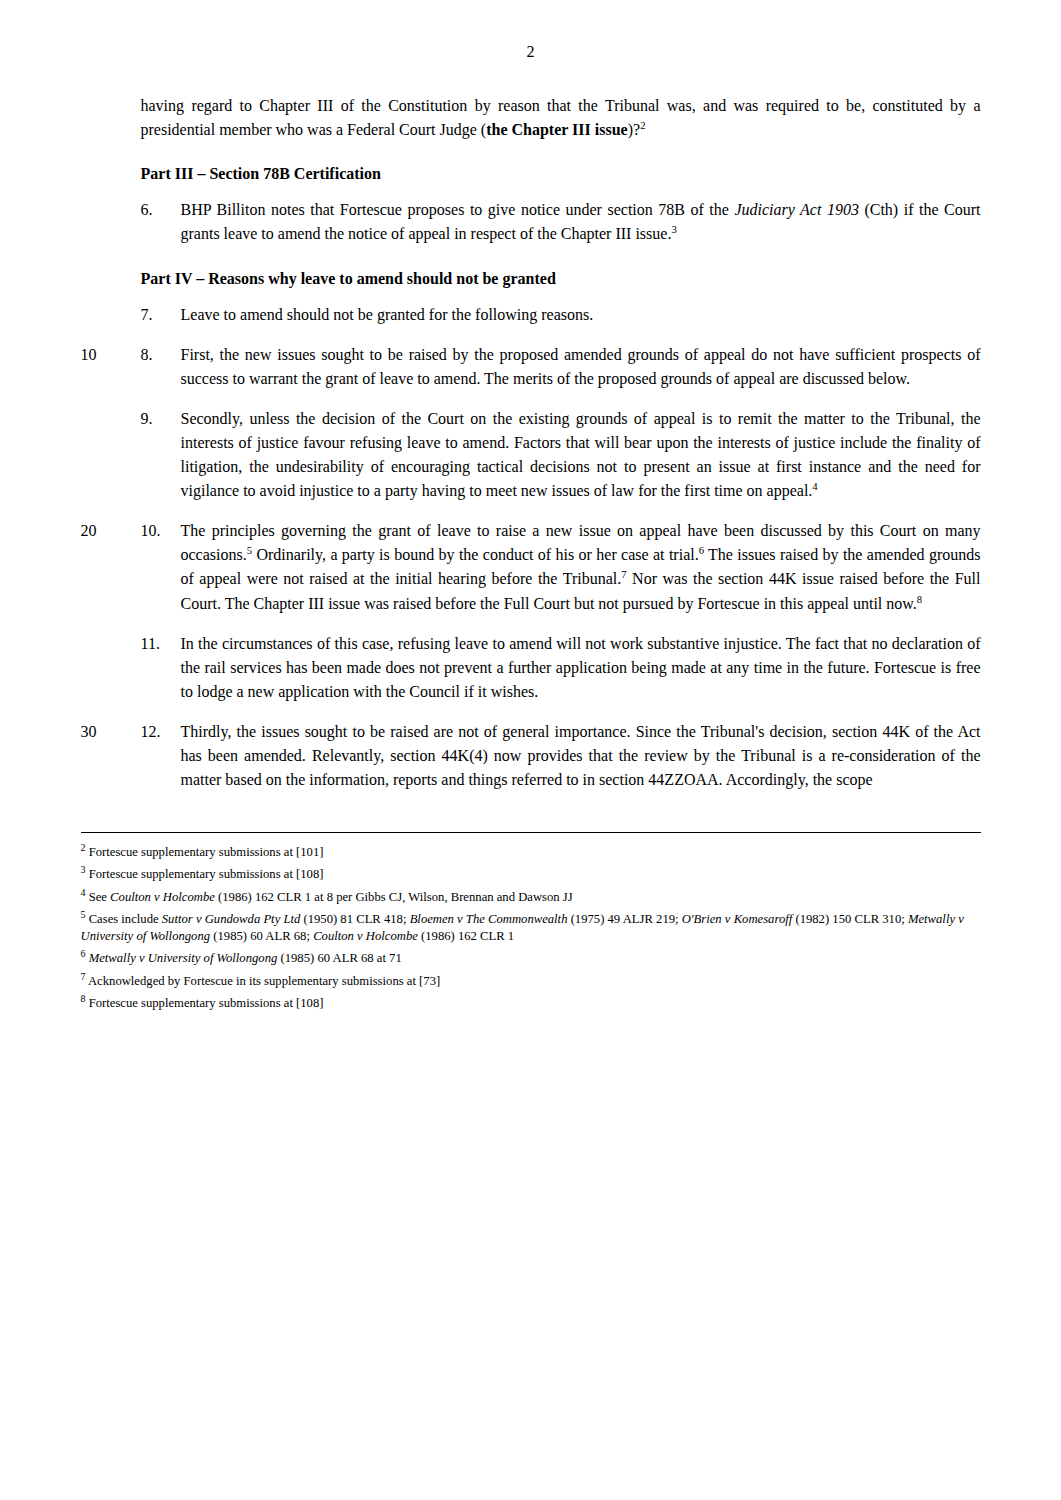2
having regard to Chapter III of the Constitution by reason that the Tribunal was, and was required to be, constituted by a presidential member who was a Federal Court Judge (the Chapter III issue)?2
Part III – Section 78B Certification
6. BHP Billiton notes that Fortescue proposes to give notice under section 78B of the Judiciary Act 1903 (Cth) if the Court grants leave to amend the notice of appeal in respect of the Chapter III issue.3
Part IV – Reasons why leave to amend should not be granted
7. Leave to amend should not be granted for the following reasons.
10 8. First, the new issues sought to be raised by the proposed amended grounds of appeal do not have sufficient prospects of success to warrant the grant of leave to amend. The merits of the proposed grounds of appeal are discussed below.
9. Secondly, unless the decision of the Court on the existing grounds of appeal is to remit the matter to the Tribunal, the interests of justice favour refusing leave to amend. Factors that will bear upon the interests of justice include the finality of litigation, the undesirability of encouraging tactical decisions not to present an issue at first instance and the need for vigilance to avoid injustice to a party having to meet new issues of law for the first time on appeal.4
20 10. The principles governing the grant of leave to raise a new issue on appeal have been discussed by this Court on many occasions.5 Ordinarily, a party is bound by the conduct of his or her case at trial.6 The issues raised by the amended grounds of appeal were not raised at the initial hearing before the Tribunal.7 Nor was the section 44K issue raised before the Full Court. The Chapter III issue was raised before the Full Court but not pursued by Fortescue in this appeal until now.8
11. In the circumstances of this case, refusing leave to amend will not work substantive injustice. The fact that no declaration of the rail services has been made does not prevent a further application being made at any time in the future. Fortescue is free to lodge a new application with the Council if it wishes.
30 12. Thirdly, the issues sought to be raised are not of general importance. Since the Tribunal's decision, section 44K of the Act has been amended. Relevantly, section 44K(4) now provides that the review by the Tribunal is a re-consideration of the matter based on the information, reports and things referred to in section 44ZZOAA. Accordingly, the scope
2 Fortescue supplementary submissions at [101]
3 Fortescue supplementary submissions at [108]
4 See Coulton v Holcombe (1986) 162 CLR 1 at 8 per Gibbs CJ, Wilson, Brennan and Dawson JJ
5 Cases include Suttor v Gundowda Pty Ltd (1950) 81 CLR 418; Bloemen v The Commonwealth (1975) 49 ALJR 219; O'Brien v Komesaroff (1982) 150 CLR 310; Metwally v University of Wollongong (1985) 60 ALR 68; Coulton v Holcombe (1986) 162 CLR 1
6 Metwally v University of Wollongong (1985) 60 ALR 68 at 71
7 Acknowledged by Fortescue in its supplementary submissions at [73]
8 Fortescue supplementary submissions at [108]